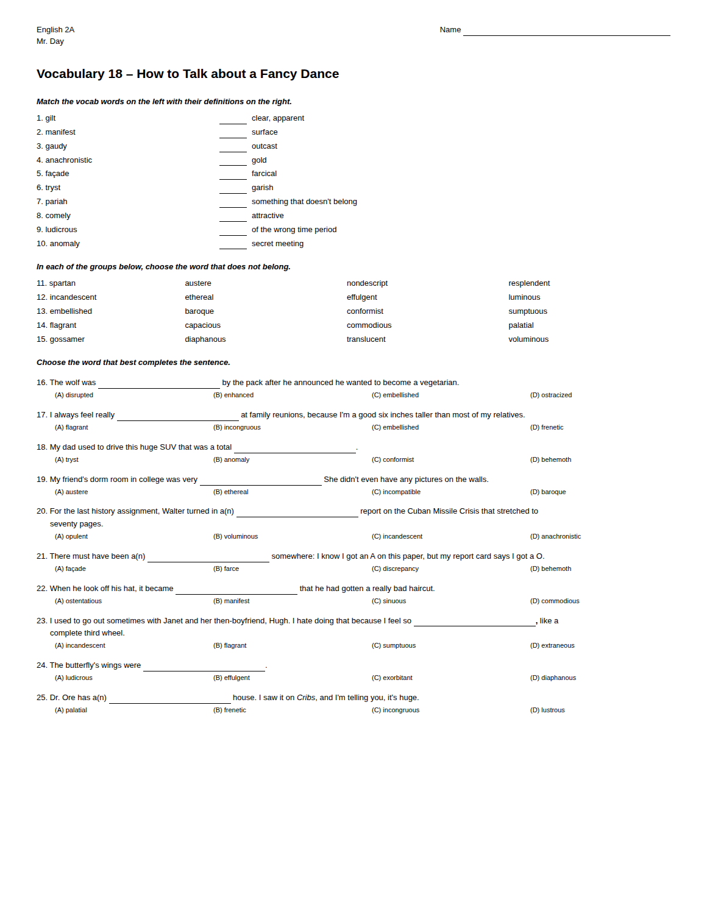English 2A
Mr. Day
Name
Vocabulary 18 – How to Talk about a Fancy Dance
Match the vocab words on the left with their definitions on the right.
| 1. gilt | clear, apparent |
| 2. manifest | surface |
| 3. gaudy | outcast |
| 4. anachronistic | gold |
| 5. façade | farcical |
| 6. tryst | garish |
| 7. pariah | something that doesn't belong |
| 8. comely | attractive |
| 9. ludicrous | of the wrong time period |
| 10. anomaly | secret meeting |
In each of the groups below, choose the word that does not belong.
| 11. spartan | austere | nondescript | resplendent |
| 12. incandescent | ethereal | effulgent | luminous |
| 13. embellished | baroque | conformist | sumptuous |
| 14. flagrant | capacious | commodious | palatial |
| 15. gossamer | diaphanous | translucent | voluminous |
Choose the word that best completes the sentence.
16. The wolf was by the pack after he announced he wanted to become a vegetarian.
| (A) disrupted | (B) enhanced | (C) embellished | (D) ostracized |
17. I always feel really at family reunions, because I'm a good six inches taller than most of my relatives.
| (A) flagrant | (B) incongruous | (C) embellished | (D) frenetic |
18. My dad used to drive this huge SUV that was a total .
| (A) tryst | (B) anomaly | (C) conformist | (D) behemoth |
19. My friend's dorm room in college was very She didn't even have any pictures on the walls.
| (A) austere | (B) ethereal | (C) incompatible | (D) baroque |
20. For the last history assignment, Walter turned in a(n) report on the Cuban Missile Crisis that stretched to
seventy pages.
| (A) opulent | (B) voluminous | (C) incandescent | (D) anachronistic |
21. There must have been a(n) somewhere: I know I got an A on this paper, but my report card says I got a O.
| (A) façade | (B) farce | (C) discrepancy | (D) behemoth |
22. When he look off his hat, it became that he had gotten a really bad haircut.
| (A) ostentatious | (B) manifest | (C) sinuous | (D) commodious |
23. I used to go out sometimes with Janet and her then-boyfriend, Hugh. I hate doing that because I feel so , like a
complete third wheel.
| (A) incandescent | (B) flagrant | (C) sumptuous | (D) extraneous |
24. The butterfly's wings were .
| (A) ludicrous | (B) effulgent | (C) exorbitant | (D) diaphanous |
25. Dr. Ore has a(n) house. I saw it on Cribs, and I'm telling you, it's huge.
| (A) palatial | (B) frenetic | (C) incongruous | (D) lustrous |